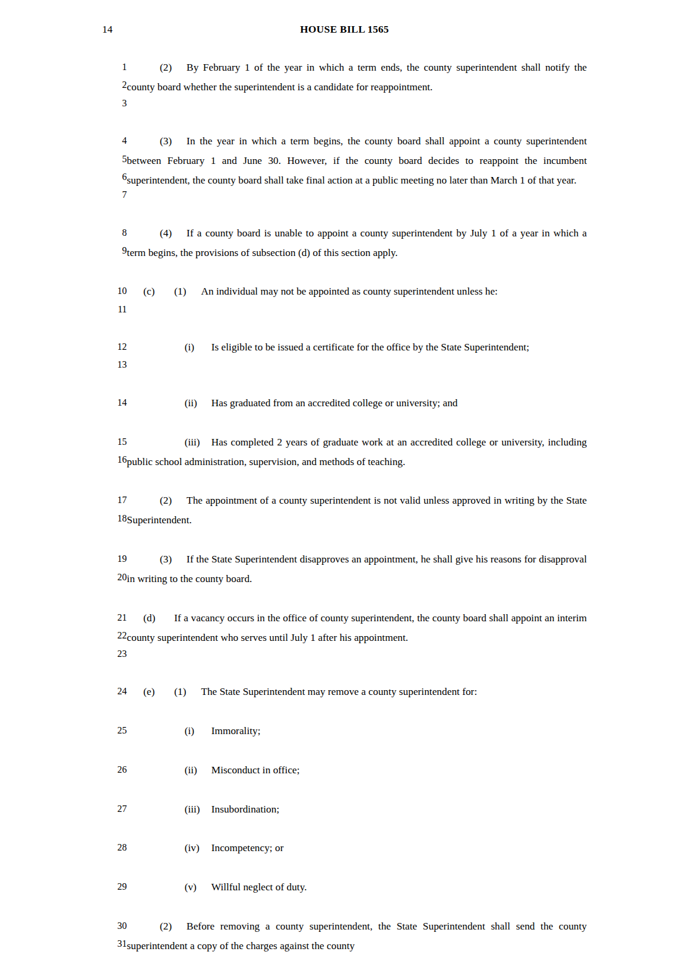14
HOUSE BILL 1565
| 1 2 3 | (2) By February 1 of the year in which a term ends, the county superintendent shall notify the county board whether the superintendent is a candidate for reappointment. |
| 4 5 6 7 | (3) In the year in which a term begins, the county board shall appoint a county superintendent between February 1 and June 30. However, if the county board decides to reappoint the incumbent superintendent, the county board shall take final action at a public meeting no later than March 1 of that year. |
| 8 9 | (4) If a county board is unable to appoint a county superintendent by July 1 of a year in which a term begins, the provisions of subsection (d) of this section apply. |
| 10 11 | (c) (1) An individual may not be appointed as county superintendent unless he: |
| 12 13 | (i) Is eligible to be issued a certificate for the office by the State Superintendent; |
| 14 | (ii) Has graduated from an accredited college or university; and |
| 15 16 | (iii) Has completed 2 years of graduate work at an accredited college or university, including public school administration, supervision, and methods of teaching. |
| 17 18 | (2) The appointment of a county superintendent is not valid unless approved in writing by the State Superintendent. |
| 19 20 | (3) If the State Superintendent disapproves an appointment, he shall give his reasons for disapproval in writing to the county board. |
| 21 22 23 | (d) If a vacancy occurs in the office of county superintendent, the county board shall appoint an interim county superintendent who serves until July 1 after his appointment. |
| 24 | (e) (1) The State Superintendent may remove a county superintendent for: |
| 25 | (i) Immorality; |
| 26 | (ii) Misconduct in office; |
| 27 | (iii) Insubordination; |
| 28 | (iv) Incompetency; or |
| 29 | (v) Willful neglect of duty. |
| 30 31 | (2) Before removing a county superintendent, the State Superintendent shall send the county superintendent a copy of the charges against the county |